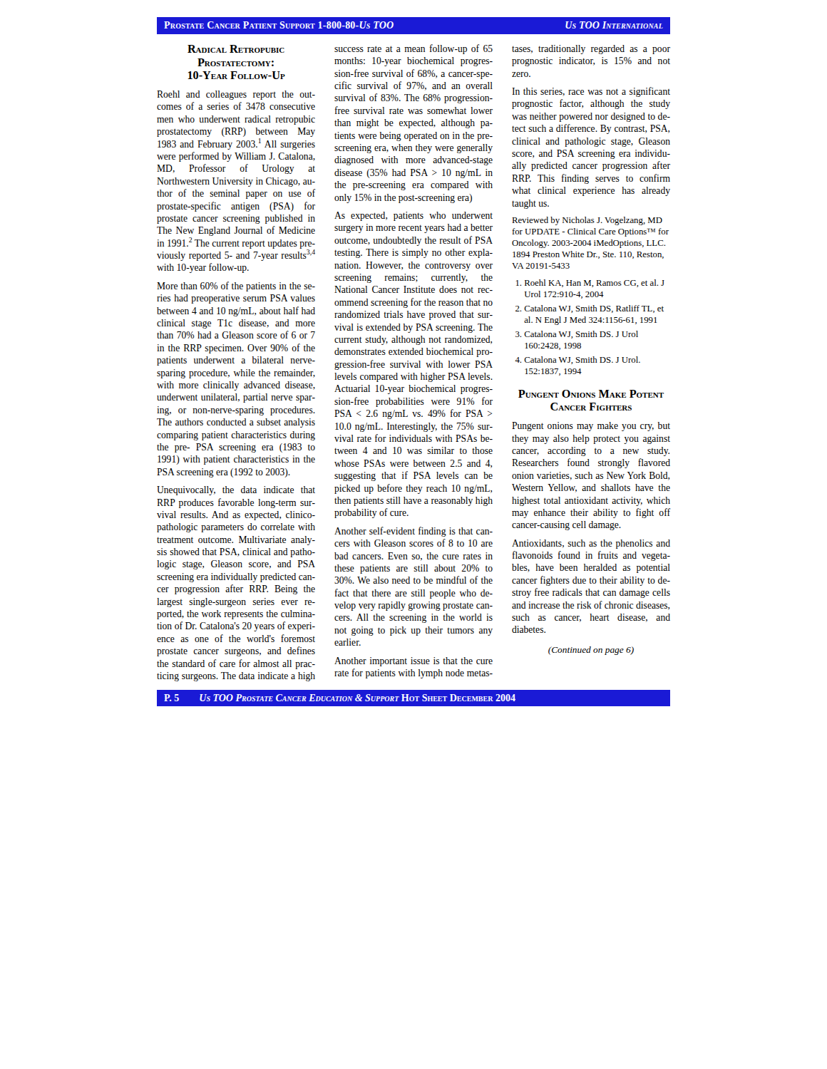Prostate Cancer Patient Support 1-800-80-Us TOO Us TOO International
Radical Retropubic Prostatectomy:
10-Year Follow-Up
Roehl and colleagues report the outcomes of a series of 3478 consecutive men who underwent radical retropubic prostatectomy (RRP) between May 1983 and February 2003.1 All surgeries were performed by William J. Catalona, MD, Professor of Urology at Northwestern University in Chicago, author of the seminal paper on use of prostate-specific antigen (PSA) for prostate cancer screening published in The New England Journal of Medicine in 1991.2 The current report updates previously reported 5- and 7-year results3,4 with 10-year follow-up.
More than 60% of the patients in the series had preoperative serum PSA values between 4 and 10 ng/mL, about half had clinical stage T1c disease, and more than 70% had a Gleason score of 6 or 7 in the RRP specimen. Over 90% of the patients underwent a bilateral nerve-sparing procedure, while the remainder, with more clinically advanced disease, underwent unilateral, partial nerve sparing, or non-nerve-sparing procedures. The authors conducted a subset analysis comparing patient characteristics during the pre- PSA screening era (1983 to 1991) with patient characteristics in the PSA screening era (1992 to 2003).
Unequivocally, the data indicate that RRP produces favorable long-term survival results. And as expected, clinicopathologic parameters do correlate with treatment outcome. Multivariate analysis showed that PSA, clinical and pathologic stage, Gleason score, and PSA screening era individually predicted cancer progression after RRP. Being the largest single-surgeon series ever reported, the work represents the culmination of Dr. Catalona's 20 years of experience as one of the world's foremost prostate cancer surgeons, and defines the standard of care for almost all practicing surgeons. The data indicate a high success rate at a mean follow-up of 65 months: 10-year biochemical progression-free survival of 68%, a cancer-specific survival of 97%, and an overall survival of 83%. The 68% progression-free survival rate was somewhat lower than might be expected, although patients were being operated on in the pre-screening era, when they were generally diagnosed with more advanced-stage disease (35% had PSA > 10 ng/mL in the pre-screening era compared with only 15% in the post-screening era)
As expected, patients who underwent surgery in more recent years had a better outcome, undoubtedly the result of PSA testing. There is simply no other explanation. However, the controversy over screening remains; currently, the National Cancer Institute does not recommend screening for the reason that no randomized trials have proved that survival is extended by PSA screening. The current study, although not randomized, demonstrates extended biochemical progression-free survival with lower PSA levels compared with higher PSA levels. Actuarial 10-year biochemical progression-free probabilities were 91% for PSA < 2.6 ng/mL vs. 49% for PSA > 10.0 ng/mL. Interestingly, the 75% survival rate for individuals with PSAs between 4 and 10 was similar to those whose PSAs were between 2.5 and 4, suggesting that if PSA levels can be picked up before they reach 10 ng/mL, then patients still have a reasonably high probability of cure.
Another self-evident finding is that cancers with Gleason scores of 8 to 10 are bad cancers. Even so, the cure rates in these patients are still about 20% to 30%. We also need to be mindful of the fact that there are still people who develop very rapidly growing prostate cancers. All the screening in the world is not going to pick up their tumors any earlier.
Another important issue is that the cure rate for patients with lymph node metastases, traditionally regarded as a poor prognostic indicator, is 15% and not zero.
In this series, race was not a significant prognostic factor, although the study was neither powered nor designed to detect such a difference. By contrast, PSA, clinical and pathologic stage, Gleason score, and PSA screening era individually predicted cancer progression after RRP. This finding serves to confirm what clinical experience has already taught us.
Reviewed by Nicholas J. Vogelzang, MD for UPDATE - Clinical Care Options™ for Oncology. 2003-2004 iMedOptions, LLC. 1894 Preston White Dr., Ste. 110, Reston, VA 20191-5433
Roehl KA, Han M, Ramos CG, et al. J Urol 172:910-4, 2004
Catalona WJ, Smith DS, Ratliff TL, et al. N Engl J Med 324:1156-61, 1991
Catalona WJ, Smith DS. J Urol 160:2428, 1998
Catalona WJ, Smith DS. J Urol. 152:1837, 1994
Pungent Onions Make Potent Cancer Fighters
Pungent onions may make you cry, but they may also help protect you against cancer, according to a new study. Researchers found strongly flavored onion varieties, such as New York Bold, Western Yellow, and shallots have the highest total antioxidant activity, which may enhance their ability to fight off cancer-causing cell damage.
Antioxidants, such as the phenolics and flavonoids found in fruits and vegetables, have been heralded as potential cancer fighters due to their ability to destroy free radicals that can damage cells and increase the risk of chronic diseases, such as cancer, heart disease, and diabetes.
(Continued on page 6)
P. 5 Us TOO Prostate Cancer Education & Support Hot Sheet December 2004